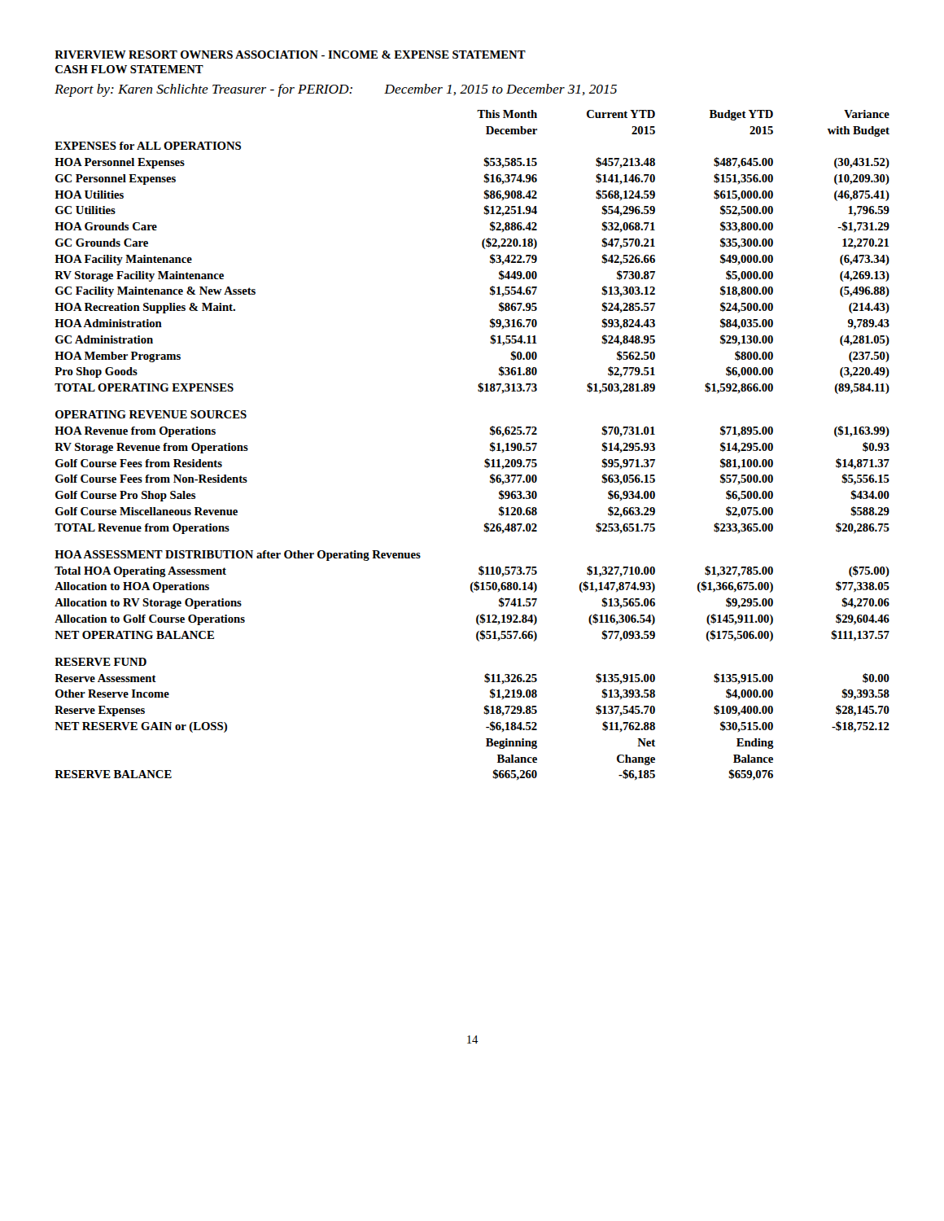RIVERVIEW RESORT OWNERS ASSOCIATION - INCOME & EXPENSE STATEMENT
CASH FLOW STATEMENT
Report by: Karen Schlichte Treasurer - for PERIOD:December 1, 2015 to December 31, 2015
| | This Month | Current YTD | Budget YTD | Variance |
| --- | --- | --- | --- | --- |
| | December | 2015 | 2015 | with Budget |
| EXPENSES for ALL OPERATIONS | | | | |
| HOA Personnel Expenses | $53,585.15 | $457,213.48 | $487,645.00 | (30,431.52) |
| GC Personnel Expenses | $16,374.96 | $141,146.70 | $151,356.00 | (10,209.30) |
| HOA Utilities | $86,908.42 | $568,124.59 | $615,000.00 | (46,875.41) |
| GC Utilities | $12,251.94 | $54,296.59 | $52,500.00 | 1,796.59 |
| HOA Grounds Care | $2,886.42 | $32,068.71 | $33,800.00 | -$1,731.29 |
| GC Grounds Care | ($2,220.18) | $47,570.21 | $35,300.00 | 12,270.21 |
| HOA Facility Maintenance | $3,422.79 | $42,526.66 | $49,000.00 | (6,473.34) |
| RV Storage Facility Maintenance | $449.00 | $730.87 | $5,000.00 | (4,269.13) |
| GC Facility Maintenance & New Assets | $1,554.67 | $13,303.12 | $18,800.00 | (5,496.88) |
| HOA Recreation Supplies & Maint. | $867.95 | $24,285.57 | $24,500.00 | (214.43) |
| HOA Administration | $9,316.70 | $93,824.43 | $84,035.00 | 9,789.43 |
| GC Administration | $1,554.11 | $24,848.95 | $29,130.00 | (4,281.05) |
| HOA Member Programs | $0.00 | $562.50 | $800.00 | (237.50) |
| Pro Shop Goods | $361.80 | $2,779.51 | $6,000.00 | (3,220.49) |
| TOTAL OPERATING EXPENSES | $187,313.73 | $1,503,281.89 | $1,592,866.00 | (89,584.11) |
| OPERATING REVENUE SOURCES | | | | |
| HOA Revenue from Operations | $6,625.72 | $70,731.01 | $71,895.00 | ($1,163.99) |
| RV Storage Revenue from Operations | $1,190.57 | $14,295.93 | $14,295.00 | $0.93 |
| Golf Course Fees from Residents | $11,209.75 | $95,971.37 | $81,100.00 | $14,871.37 |
| Golf Course Fees from Non-Residents | $6,377.00 | $63,056.15 | $57,500.00 | $5,556.15 |
| Golf Course Pro Shop Sales | $963.30 | $6,934.00 | $6,500.00 | $434.00 |
| Golf Course Miscellaneous Revenue | $120.68 | $2,663.29 | $2,075.00 | $588.29 |
| TOTAL Revenue from Operations | $26,487.02 | $253,651.75 | $233,365.00 | $20,286.75 |
| HOA ASSESSMENT DISTRIBUTION after Other Operating Revenues | | | | |
| Total HOA Operating Assessment | $110,573.75 | $1,327,710.00 | $1,327,785.00 | ($75.00) |
| Allocation to HOA Operations | ($150,680.14) | ($1,147,874.93) | ($1,366,675.00) | $77,338.05 |
| Allocation to RV Storage Operations | $741.57 | $13,565.06 | $9,295.00 | $4,270.06 |
| Allocation to Golf Course Operations | ($12,192.84) | ($116,306.54) | ($145,911.00) | $29,604.46 |
| NET OPERATING BALANCE | ($51,557.66) | $77,093.59 | ($175,506.00) | $111,137.57 |
| RESERVE FUND | | | | |
| Reserve Assessment | $11,326.25 | $135,915.00 | $135,915.00 | $0.00 |
| Other Reserve Income | $1,219.08 | $13,393.58 | $4,000.00 | $9,393.58 |
| Reserve Expenses | $18,729.85 | $137,545.70 | $109,400.00 | $28,145.70 |
| NET RESERVE GAIN or (LOSS) | -$6,184.52 | $11,762.88 | $30,515.00 | -$18,752.12 |
| | Beginning | Net | Ending | |
| | Balance | Change | Balance | |
| RESERVE BALANCE | $665,260 | -$6,185 | $659,076 | |
14